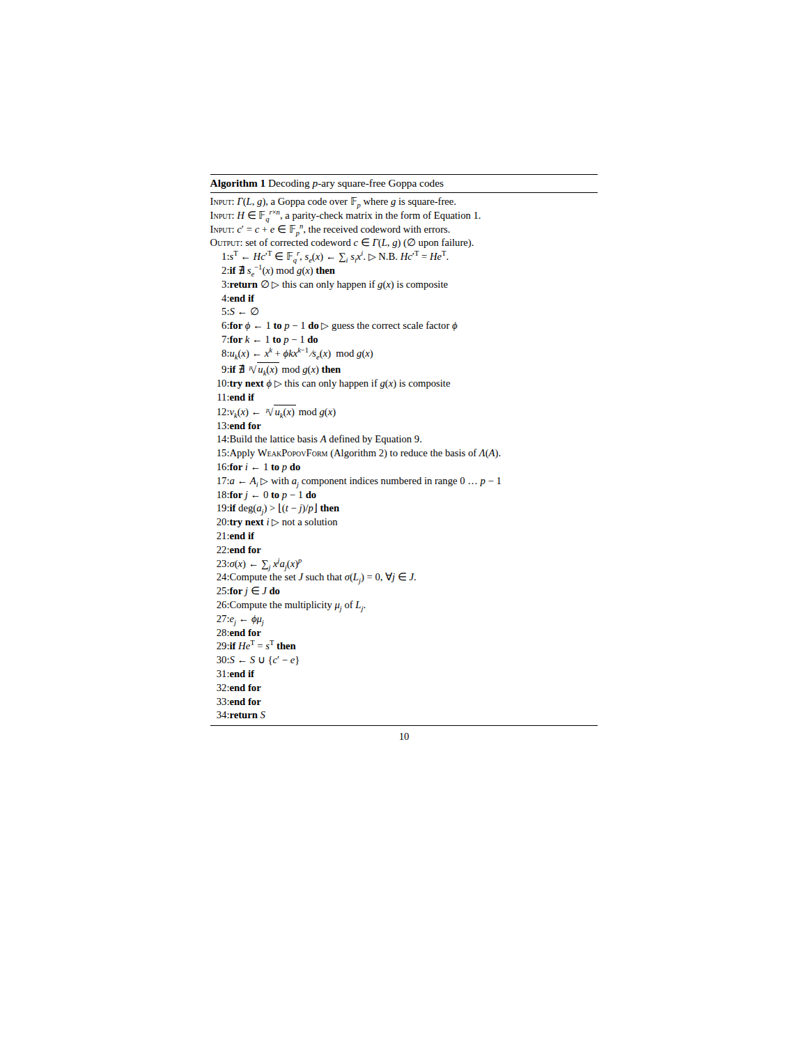Algorithm 1 Decoding p-ary square-free Goppa codes
Input: Γ(L, g), a Goppa code over 𝔽p where g is square-free.
Input: H ∈ 𝔽qr×n, a parity-check matrix in the form of Equation 1.
Input: c′ = c + e ∈ 𝔽pn, the received codeword with errors.
Output: set of corrected codeword c ∈ Γ(L, g) (∅ upon failure).
| 1: | s T ← Hc ′ T ∈ 𝔽 q r , s e ( x ) ← ∑ i s i x i . ▷ N.B. Hc ′ T = He T . |
| 2: | if ∄ s e −1 ( x ) mod g ( x ) then |
| 3: | return ∅ ▷ this can only happen if g ( x ) is composite |
| 4: | end if |
| 5: | S ← ∅ |
| 6: | for ϕ ← 1 to p − 1 do ▷ guess the correct scale factor ϕ |
| 7: | for k ← 1 to p − 1 do |
| 8: | u k ( x ) ← x k + ϕkx k −1 ∕ s e ( x ) mod g ( x ) |
| 9: | if ∄ p √ u k ( x ) mod g ( x ) then |
| 10: | try next ϕ ▷ this can only happen if g ( x ) is composite |
| 11: | end if |
| 12: | v k ( x ) ← p √ u k ( x ) mod g ( x ) |
| 13: | end for |
| 14: | Build the lattice basis A defined by Equation 9. |
| 15: | Apply WeakPopovForm (Algorithm 2) to reduce the basis of Λ ( A ). |
| 16: | for i ← 1 to p do |
| 17: | a ← A i ▷ with a j component indices numbered in range 0 … p − 1 |
| 18: | for j ← 0 to p − 1 do |
| 19: | if deg( a j ) > ⌊( t − j )/ p ⌋ then |
| 20: | try next i ▷ not a solution |
| 21: | end if |
| 22: | end for |
| 23: | σ ( x ) ← ∑ j x j a j ( x ) p |
| 24: | Compute the set J such that σ ( L j ) = 0, ∀ j ∈ J . |
| 25: | for j ∈ J do |
| 26: | Compute the multiplicity μ j of L j . |
| 27: | e j ← ϕμ j |
| 28: | end for |
| 29: | if He T = s T then |
| 30: | S ← S ∪ { c ′ − e } |
| 31: | end if |
| 32: | end for |
| 33: | end for |
| 34: | return S |
10